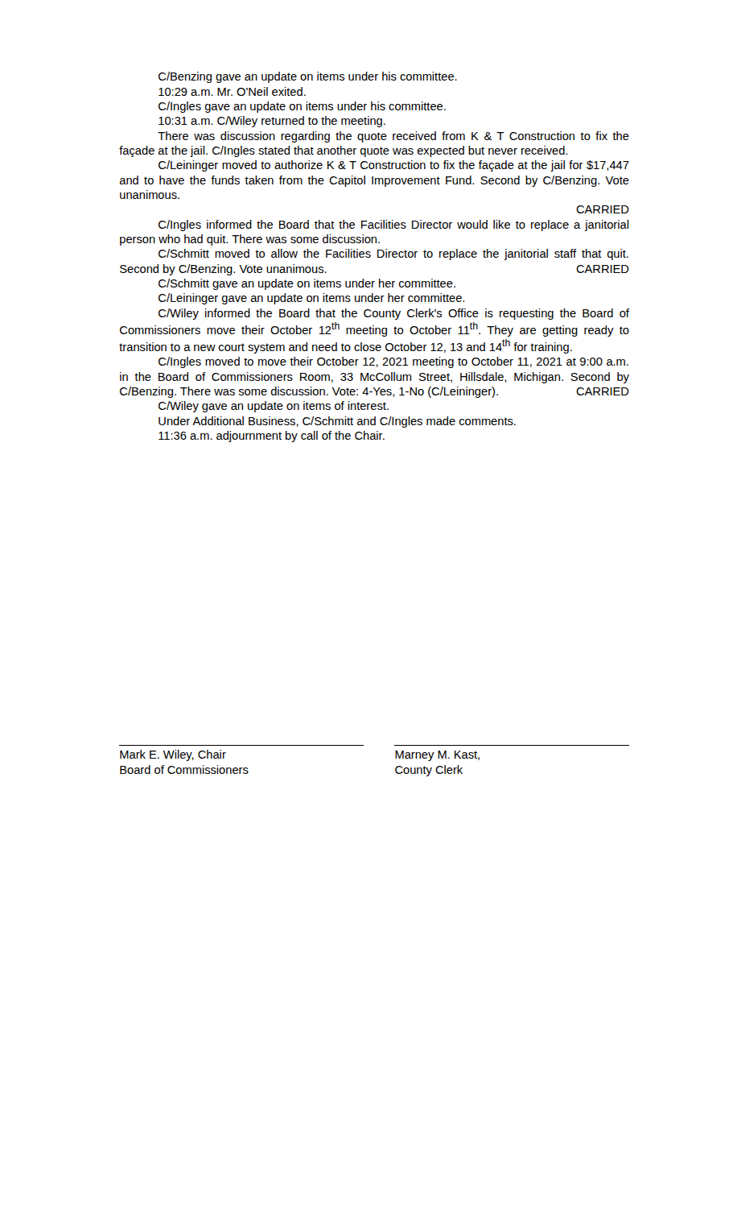C/Benzing gave an update on items under his committee.
10:29 a.m. Mr. O'Neil exited.
C/Ingles gave an update on items under his committee.
10:31 a.m. C/Wiley returned to the meeting.
There was discussion regarding the quote received from K & T Construction to fix the façade at the jail. C/Ingles stated that another quote was expected but never received.
C/Leininger moved to authorize K & T Construction to fix the façade at the jail for $17,447 and to have the funds taken from the Capitol Improvement Fund. Second by C/Benzing. Vote unanimous. CARRIED
C/Ingles informed the Board that the Facilities Director would like to replace a janitorial person who had quit. There was some discussion.
C/Schmitt moved to allow the Facilities Director to replace the janitorial staff that quit. Second by C/Benzing. Vote unanimous. CARRIED
C/Schmitt gave an update on items under her committee.
C/Leininger gave an update on items under her committee.
C/Wiley informed the Board that the County Clerk's Office is requesting the Board of Commissioners move their October 12th meeting to October 11th. They are getting ready to transition to a new court system and need to close October 12, 13 and 14th for training.
C/Ingles moved to move their October 12, 2021 meeting to October 11, 2021 at 9:00 a.m. in the Board of Commissioners Room, 33 McCollum Street, Hillsdale, Michigan. Second by C/Benzing. There was some discussion. Vote: 4-Yes, 1-No (C/Leininger). CARRIED
C/Wiley gave an update on items of interest.
Under Additional Business, C/Schmitt and C/Ingles made comments.
11:36 a.m. adjournment by call of the Chair.
| Mark E. Wiley, Chair Board of Commissioners | | Marney M. Kast, County Clerk |